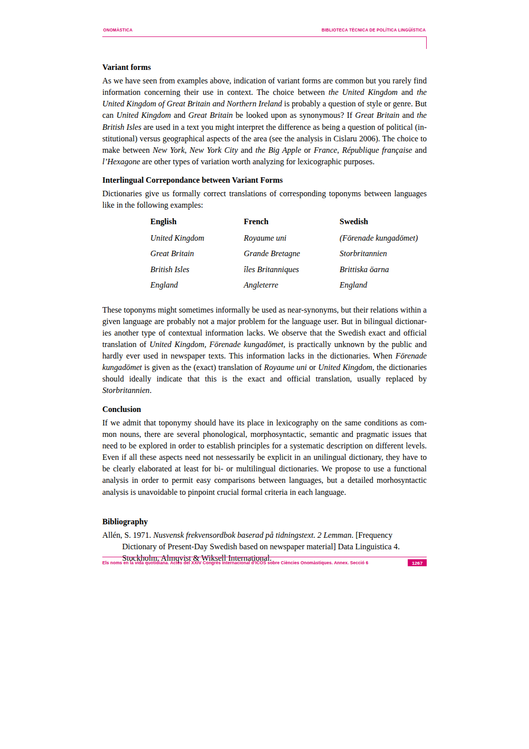Onomàstica
Biblioteca Tècnica de Política Lingüística
Variant forms
As we have seen from examples above, indication of variant forms are common but you rarely find information concerning their use in context. The choice between the United Kingdom and the United Kingdom of Great Britain and Northern Ireland is probably a question of style or genre. But can United Kingdom and Great Britain be looked upon as synonymous? If Great Britain and the British Isles are used in a text you might interpret the difference as being a question of political (institutional) versus geographical aspects of the area (see the analysis in Cislaru 2006). The choice to make between New York, New York City and the Big Apple or France, République française and l’Hexagone are other types of variation worth analyzing for lexicographic purposes.
Interlingual Correpondance between Variant Forms
Dictionaries give us formally correct translations of corresponding toponyms between languages like in the following examples:
| English | French | Swedish |
| --- | --- | --- |
| United Kingdom | Royaume uni | (Förenade kungadömet) |
| Great Britain | Grande Bretagne | Storbritannien |
| British Isles | îles Britanniques | Brittiska öarna |
| England | Angleterre | England |
These toponyms might sometimes informally be used as near-synonyms, but their relations within a given language are probably not a major problem for the language user. But in bilingual dictionaries another type of contextual information lacks. We observe that the Swedish exact and official translation of United Kingdom, Förenade kungadömet, is practically unknown by the public and hardly ever used in newspaper texts. This information lacks in the dictionaries. When Förenade kungadömet is given as the (exact) translation of Royaume uni or United Kingdom, the dictionaries should ideally indicate that this is the exact and official translation, usually replaced by Storbritannien.
Conclusion
If we admit that toponymy should have its place in lexicography on the same conditions as common nouns, there are several phonological, morphosyntactic, semantic and pragmatic issues that need to be explored in order to establish principles for a systematic description on different levels. Even if all these aspects need not nessessarily be explicit in an unilingual dictionary, they have to be clearly elaborated at least for bi- or multilingual dictionaries. We propose to use a functional analysis in order to permit easy comparisons between languages, but a detailed morhosyntactic analysis is unavoidable to pinpoint crucial formal criteria in each language.
Bibliography
Allén, S. 1971. Nusvensk frekvensordbok baserad på tidningstext. 2 Lemman. [Frequency Dictionary of Present-Day Swedish based on newspaper material] Data Linguistica 4. Stockholm. Almqvist & Wiksell International.
Els noms en la vida quotidiana. Actes del XXIV Congrés Internacional d’ICOS sobre Ciències Onomàstiques. Annex. Secció 6
1267